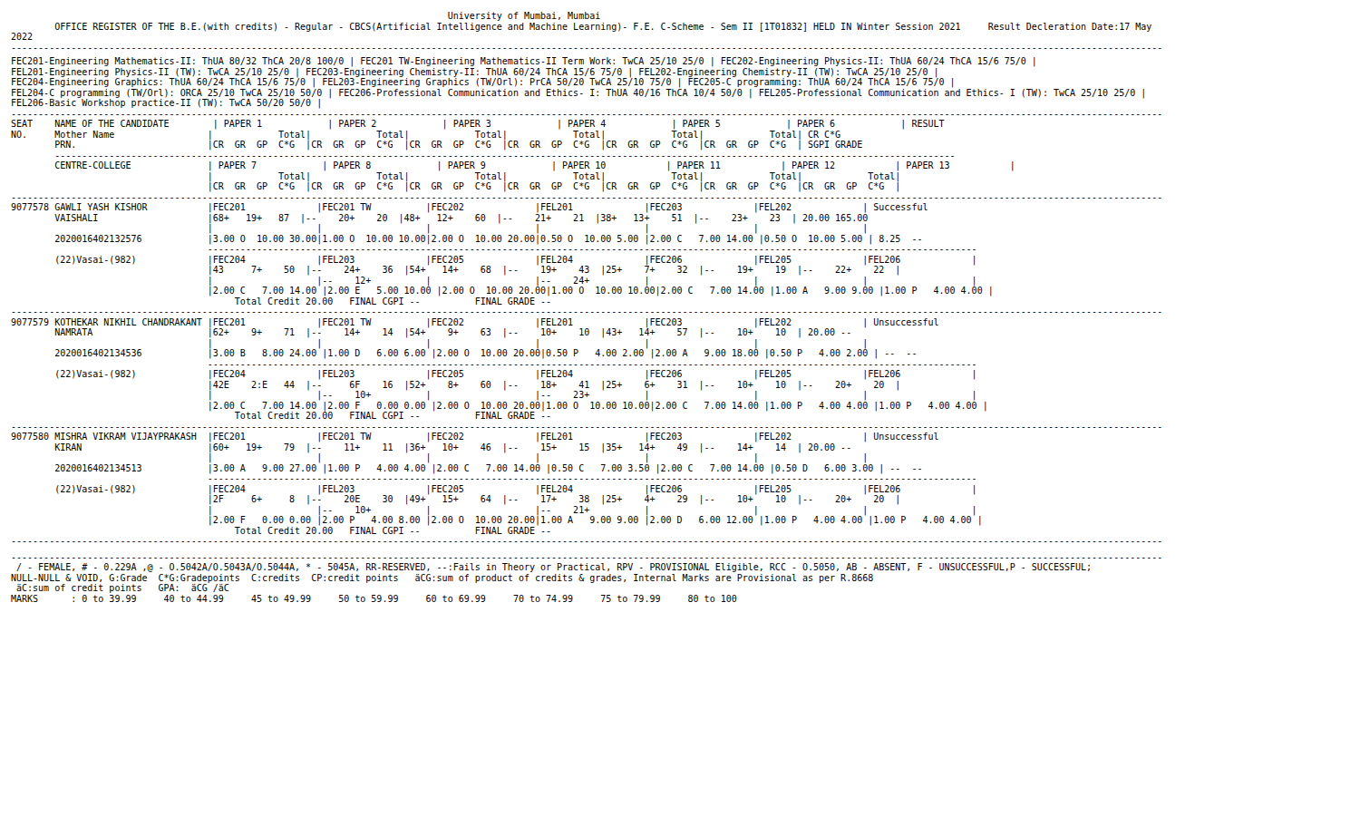University of Mumbai, Mumbai
        OFFICE REGISTER OF THE B.E.(with credits) - Regular - CBCS(Artificial Intelligence and Machine Learning)- F.E. C-Scheme - Sem II [1T01832] HELD IN Winter Session 2021     Result Decleration Date:17 May
2022
-------------------------------------------------------------------------------------------------------------------------------------------------------------------------------------------------------------------
FEC201-Engineering Mathematics-II: ThUA 80/32 ThCA 20/8 100/0 | FEC201 TW-Engineering Mathematics-II Term Work: TwCA 25/10 25/0 | FEC202-Engineering Physics-II: ThUA 60/24 ThCA 15/6 75/0 |
FEL201-Engineering Physics-II (TW): TwCA 25/10 25/0 | FEC203-Engineering Chemistry-II: ThUA 60/24 ThCA 15/6 75/0 | FEL202-Engineering Chemistry-II (TW): TwCA 25/10 25/0 |
FEC204-Engineering Graphics: ThUA 60/24 ThCA 15/6 75/0 | FEL203-Engineering Graphics (TW/Orl): PrCA 50/20 TwCA 25/10 75/0 | FEC205-C programming: ThUA 60/24 ThCA 15/6 75/0 |
FEL204-C programming (TW/Orl): ORCA 25/10 TwCA 25/10 50/0 | FEC206-Professional Communication and Ethics- I: ThUA 40/16 ThCA 10/4 50/0 | FEL205-Professional Communication and Ethics- I (TW): TwCA 25/10 25/0 |
FEL206-Basic Workshop practice-II (TW): TwCA 50/20 50/0 |
-------------------------------------------------------------------------------------------------------------------------------------------------------------------------------------------------------------------
SEAT    NAME OF THE CANDIDATE        | PAPER 1            | PAPER 2            | PAPER 3            | PAPER 4            | PAPER 5            | PAPER 6            | RESULT
NO.     Mother Name                 |            Total|            Total|            Total|            Total|            Total|            Total| CR C*G
        PRN.                        |CR  GR  GP  C*G  |CR  GR  GP  C*G  |CR  GR  GP  C*G  |CR  GR  GP  C*G  |CR  GR  GP  C*G  |CR  GR  GP  C*G  | SGPI GRADE
        ---------------------------------------------------------------------------------------------------------------------------------------------------------------------
        CENTRE-COLLEGE              | PAPER 7            | PAPER 8            | PAPER 9            | PAPER 10           | PAPER 11           | PAPER 12           | PAPER 13           |
                                    |            Total|            Total|            Total|            Total|            Total|            Total|            Total|
                                    |CR  GR  GP  C*G  |CR  GR  GP  C*G  |CR  GR  GP  C*G  |CR  GR  GP  C*G  |CR  GR  GP  C*G  |CR  GR  GP  C*G  |CR  GR  GP  C*G  |
-------------------------------------------------------------------------------------------------------------------------------------------------------------------------------------------------------------------
9077578 GAWLI YASH KISHOR           |FEC201             |FEC201 TW          |FEC202             |FEL201             |FEC203             |FEL202             | Successful
        VAISHALI                    |68+   19+   87  |--    20+    20  |48+   12+    60  |--    21+    21  |38+   13+    51  |--    23+    23  | 20.00 165.00
                                    |                   |                   |                   |                   |                   |                   |
        2020016402132576            |3.00 O  10.00 30.00|1.00 O  10.00 10.00|2.00 O  10.00 20.00|0.50 O  10.00 5.00 |2.00 C   7.00 14.00 |0.50 O  10.00 5.00 | 8.25  --
                                    ---------------------------------------------------------------------------------------------------------------------------------------------
        (22)Vasai-(982)             |FEC204             |FEL203             |FEC205             |FEL204             |FEC206             |FEL205             |FEL206             |
                                    |43     7+    50  |--    24+    36  |54+   14+    68  |--    19+    43  |25+    7+    32  |--    19+    19  |--    22+    22  |
                                    |                   |--    12+          |                   |--    24+          |                   |                   |                   |
                                    |2.00 C   7.00 14.00 |2.00 E   5.00 10.00 |2.00 O  10.00 20.00|1.00 O  10.00 10.00|2.00 C   7.00 14.00 |1.00 A   9.00 9.00 |1.00 P   4.00 4.00 |
                                         Total Credit 20.00   FINAL CGPI --          FINAL GRADE --
-------------------------------------------------------------------------------------------------------------------------------------------------------------------------------------------------------------------
9077579 KOTHEKAR NIKHIL CHANDRAKANT |FEC201             |FEC201 TW          |FEC202             |FEL201             |FEC203             |FEL202             | Unsuccessful
        NAMRATA                     |62+    9+    71  |--    14+    14  |54+    9+    63  |--    10+    10  |43+   14+    57  |--    10+    10  | 20.00 --
                                    |                   |                   |                   |                   |                   |                   |
        2020016402134536            |3.00 B   8.00 24.00 |1.00 D   6.00 6.00 |2.00 O  10.00 20.00|0.50 P   4.00 2.00 |2.00 A   9.00 18.00 |0.50 P   4.00 2.00 | --  --
                                    ---------------------------------------------------------------------------------------------------------------------------------------------
        (22)Vasai-(982)             |FEC204             |FEL203             |FEC205             |FEL204             |FEC206             |FEL205             |FEL206             |
                                    |42E    2:E   44  |--     6F    16  |52+    8+    60  |--    18+    41  |25+    6+    31  |--    10+    10  |--    20+    20  |
                                    |                   |--    10+          |                   |--    23+          |                   |                   |                   |
                                    |2.00 C   7.00 14.00 |2.00 F   0.00 0.00 |2.00 O  10.00 20.00|1.00 O  10.00 10.00|2.00 C   7.00 14.00 |1.00 P   4.00 4.00 |1.00 P   4.00 4.00 |
                                         Total Credit 20.00   FINAL CGPI --          FINAL GRADE --
-------------------------------------------------------------------------------------------------------------------------------------------------------------------------------------------------------------------
9077580 MISHRA VIKRAM VIJAYPRAKASH  |FEC201             |FEC201 TW          |FEC202             |FEL201             |FEC203             |FEL202             | Unsuccessful
        KIRAN                       |60+   19+    79  |--    11+    11  |36+   10+    46  |--    15+    15  |35+   14+    49  |--    14+    14  | 20.00 --
                                    |                   |                   |                   |                   |                   |                   |
        2020016402134513            |3.00 A   9.00 27.00 |1.00 P   4.00 4.00 |2.00 C   7.00 14.00 |0.50 C   7.00 3.50 |2.00 C   7.00 14.00 |0.50 D   6.00 3.00 | --  --
                                    ---------------------------------------------------------------------------------------------------------------------------------------------
        (22)Vasai-(982)             |FEC204             |FEL203             |FEC205             |FEL204             |FEC206             |FEL205             |FEL206             |
                                    |2F     6+     8  |--    20E    30  |49+   15+    64  |--    17+    38  |25+    4+    29  |--    10+    10  |--    20+    20  |
                                    |                   |--    10+          |                   |--    21+          |                   |                   |                   |
                                    |2.00 F   0.00 0.00 |2.00 P   4.00 8.00 |2.00 O  10.00 20.00|1.00 A   9.00 9.00 |2.00 D   6.00 12.00 |1.00 P   4.00 4.00 |1.00 P   4.00 4.00 |
                                         Total Credit 20.00   FINAL CGPI --          FINAL GRADE --
-------------------------------------------------------------------------------------------------------------------------------------------------------------------------------------------------------------------
-------------------------------------------------------------------------------------------------------------------------------------------------------------------------------------------------------------------
 / - FEMALE, # - 0.229A ,@ - O.5042A/O.5043A/O.5044A, * - 5045A, RR-RESERVED, --:Fails in Theory or Practical, RPV - PROVISIONAL Eligible, RCC - O.5050, AB - ABSENT, F - UNSUCCESSFUL,P - SUCCESSFUL;
NULL-NULL & VOID, G:Grade  C*G:Gradepoints  C:credits  CP:credit points   äCG:sum of product of credits & grades, Internal Marks are Provisional as per R.8668
 äC:sum of credit points   GPA:  äCG /äC
MARKS      : 0 to 39.99     40 to 44.99     45 to 49.99     50 to 59.99     60 to 69.99     70 to 74.99     75 to 79.99     80 to 100